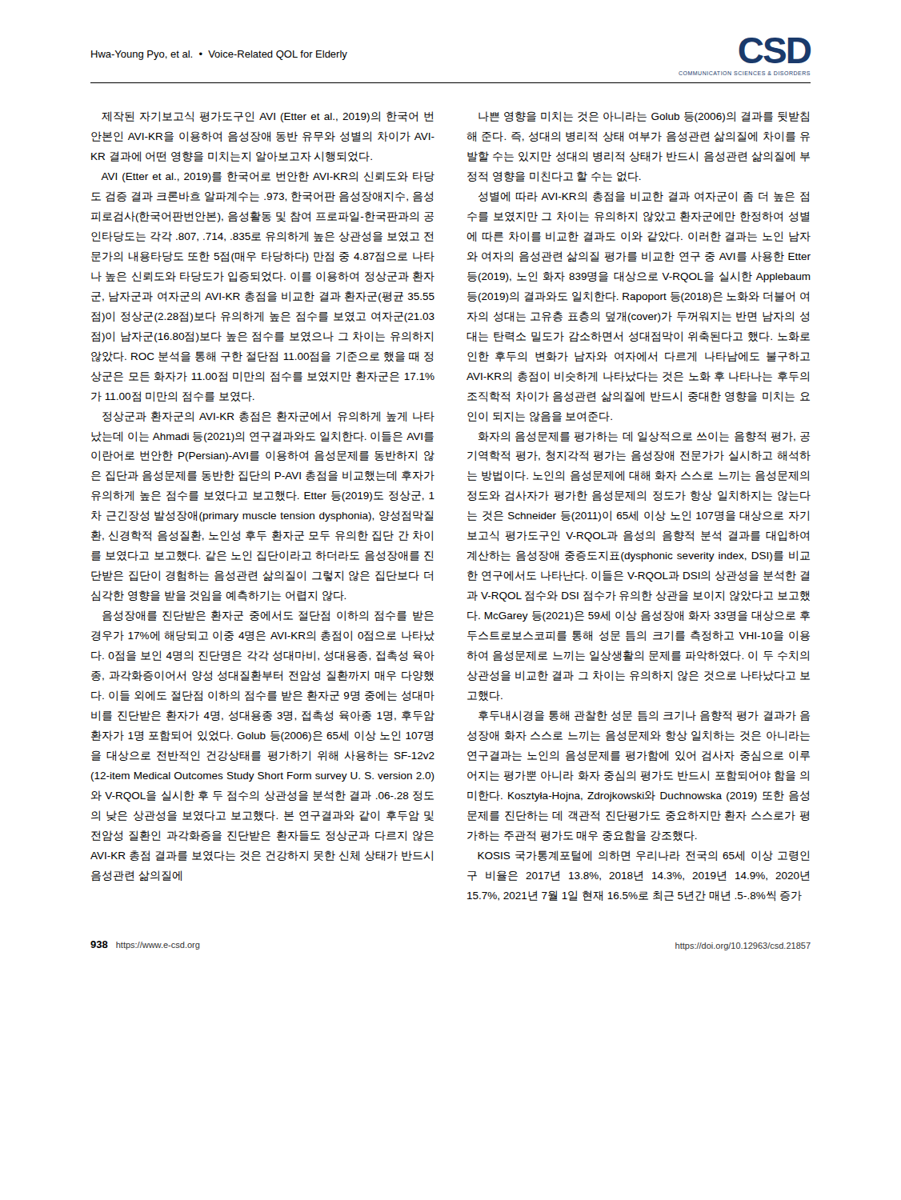Hwa-Young Pyo, et al. • Voice-Related QOL for Elderly
CSD
COMMUNICATION SCIENCES & DISORDERS
제작된 자기보고식 평가도구인 AVI (Etter et al., 2019)의 한국어 번안본인 AVI-KR을 이용하여 음성장애 동반 유무와 성별의 차이가 AVI-KR 결과에 어떤 영향을 미치는지 알아보고자 시행되었다.
AVI (Etter et al., 2019)를 한국어로 번안한 AVI-KR의 신뢰도와 타당도 검증 결과 크론바흐 알파계수는 .973, 한국어판 음성장애지수, 음성피로검사(한국어판번안본), 음성활동 및 참여 프로파일-한국판과의 공인타당도는 각각 .807, .714, .835로 유의하게 높은 상관성을 보였고 전문가의 내용타당도 또한 5점(매우 타당하다) 만점 중 4.87점으로 나타나 높은 신뢰도와 타당도가 입증되었다. 이를 이용하여 정상군과 환자군, 남자군과 여자군의 AVI-KR 총점을 비교한 결과 환자군(평균 35.55점)이 정상군(2.28점)보다 유의하게 높은 점수를 보였고 여자군(21.03점)이 남자군(16.80점)보다 높은 점수를 보였으나 그 차이는 유의하지 않았다. ROC 분석을 통해 구한 절단점 11.00점을 기준으로 했을 때 정상군은 모든 화자가 11.00점 미만의 점수를 보였지만 환자군은 17.1%가 11.00점 미만의 점수를 보였다.
정상군과 환자군의 AVI-KR 총점은 환자군에서 유의하게 높게 나타났는데 이는 Ahmadi 등(2021)의 연구결과와도 일치한다. 이들은 AVI를 이란어로 번안한 P(Persian)-AVI를 이용하여 음성문제를 동반하지 않은 집단과 음성문제를 동반한 집단의 P-AVI 총점을 비교했는데 후자가 유의하게 높은 점수를 보였다고 보고했다. Etter 등(2019)도 정상군, 1차 근긴장성 발성장애(primary muscle tension dysphonia), 양성점막질환, 신경학적 음성질환, 노인성 후두 환자군 모두 유의한 집단 간 차이를 보였다고 보고했다. 같은 노인 집단이라고 하더라도 음성장애를 진단받은 집단이 경험하는 음성관련 삶의질이 그렇지 않은 집단보다 더 심각한 영향을 받을 것임을 예측하기는 어렵지 않다.
음성장애를 진단받은 환자군 중에서도 절단점 이하의 점수를 받은 경우가 17%에 해당되고 이중 4명은 AVI-KR의 총점이 0점으로 나타났다. 0점을 보인 4명의 진단명은 각각 성대마비, 성대용종, 접촉성 육아종, 과각화증이어서 양성 성대질환부터 전암성 질환까지 매우 다양했다. 이들 외에도 절단점 이하의 점수를 받은 환자군 9명 중에는 성대마비를 진단받은 환자가 4명, 성대용종 3명, 접촉성 육아종 1명, 후두암 환자가 1명 포함되어 있었다. Golub 등(2006)은 65세 이상 노인 107명을 대상으로 전반적인 건강상태를 평가하기 위해 사용하는 SF-12v2 (12-item Medical Outcomes Study Short Form survey U. S. version 2.0)와 V-RQOL을 실시한 후 두 점수의 상관성을 분석한 결과 .06-.28 정도의 낮은 상관성을 보였다고 보고했다. 본 연구결과와 같이 후두암 및 전암성 질환인 과각화증을 진단받은 환자들도 정상군과 다르지 않은 AVI-KR 총점 결과를 보였다는 것은 건강하지 못한 신체 상태가 반드시 음성관련 삶의질에
나쁜 영향을 미치는 것은 아니라는 Golub 등(2006)의 결과를 뒷받침해 준다. 즉, 성대의 병리적 상태 여부가 음성관련 삶의질에 차이를 유발할 수는 있지만 성대의 병리적 상태가 반드시 음성관련 삶의질에 부정적 영향을 미친다고 할 수는 없다.
성별에 따라 AVI-KR의 총점을 비교한 결과 여자군이 좀 더 높은 점수를 보였지만 그 차이는 유의하지 않았고 환자군에만 한정하여 성별에 따른 차이를 비교한 결과도 이와 같았다. 이러한 결과는 노인 남자와 여자의 음성관련 삶의질 평가를 비교한 연구 중 AVI를 사용한 Etter 등(2019), 노인 화자 839명을 대상으로 V-RQOL을 실시한 Applebaum 등(2019)의 결과와도 일치한다. Rapoport 등(2018)은 노화와 더불어 여자의 성대는 고유층 표층의 덮개(cover)가 두꺼워지는 반면 남자의 성대는 탄력소 밀도가 감소하면서 성대점막이 위축된다고 했다. 노화로 인한 후두의 변화가 남자와 여자에서 다르게 나타남에도 불구하고 AVI-KR의 총점이 비슷하게 나타났다는 것은 노화 후 나타나는 후두의 조직학적 차이가 음성관련 삶의질에 반드시 중대한 영향을 미치는 요인이 되지는 않음을 보여준다.
화자의 음성문제를 평가하는 데 일상적으로 쓰이는 음향적 평가, 공기역학적 평가, 청지각적 평가는 음성장애 전문가가 실시하고 해석하는 방법이다. 노인의 음성문제에 대해 화자 스스로 느끼는 음성문제의 정도와 검사자가 평가한 음성문제의 정도가 항상 일치하지는 않는다는 것은 Schneider 등(2011)이 65세 이상 노인 107명을 대상으로 자기보고식 평가도구인 V-RQOL과 음성의 음향적 분석 결과를 대입하여 계산하는 음성장애 중증도지표(dysphonic severity index, DSI)를 비교한 연구에서도 나타난다. 이들은 V-RQOL과 DSI의 상관성을 분석한 결과 V-RQOL 점수와 DSI 점수가 유의한 상관을 보이지 않았다고 보고했다. McGarey 등(2021)은 59세 이상 음성장애 화자 33명을 대상으로 후두스트로보스코피를 통해 성문 틈의 크기를 측정하고 VHI-10을 이용하여 음성문제로 느끼는 일상생활의 문제를 파악하였다. 이 두 수치의 상관성을 비교한 결과 그 차이는 유의하지 않은 것으로 나타났다고 보고했다.
후두내시경을 통해 관찰한 성문 틈의 크기나 음향적 평가 결과가 음성장애 화자 스스로 느끼는 음성문제와 항상 일치하는 것은 아니라는 연구결과는 노인의 음성문제를 평가함에 있어 검사자 중심으로 이루어지는 평가뿐 아니라 화자 중심의 평가도 반드시 포함되어야 함을 의미한다. Kosztyła-Hojna, Zdrojkowski와 Duchnowska (2019) 또한 음성문제를 진단하는 데 객관적 진단평가도 중요하지만 환자 스스로가 평가하는 주관적 평가도 매우 중요함을 강조했다.
KOSIS 국가통계포털에 의하면 우리나라 전국의 65세 이상 고령인구 비율은 2017년 13.8%, 2018년 14.3%, 2019년 14.9%, 2020년 15.7%, 2021년 7월 1일 현재 16.5%로 최근 5년간 매년 .5-.8%씩 증가
938 https://www.e-csd.org
https://doi.org/10.12963/csd.21857